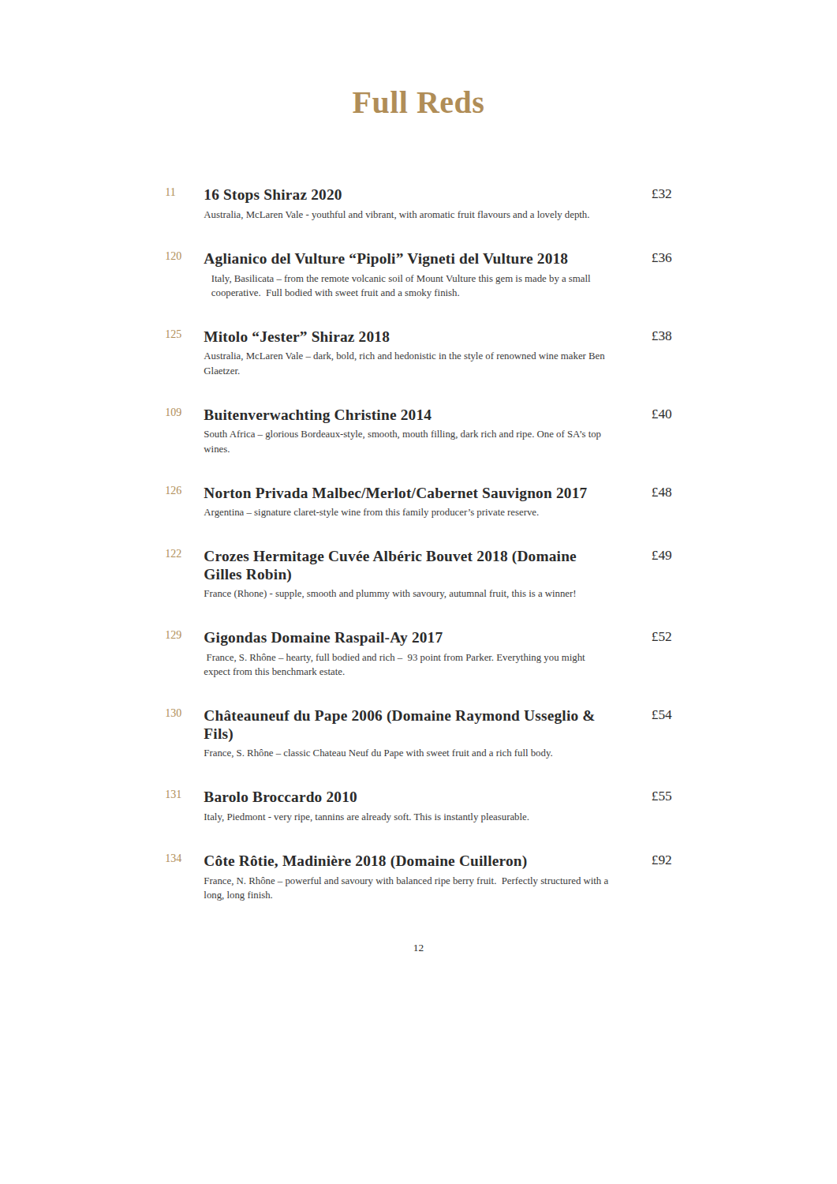Full Reds
| 11 | 16 Stops Shiraz 2020 Australia, McLaren Vale - youthful and vibrant, with aromatic fruit flavours and a lovely depth. | £32 |
| 120 | Aglianico del Vulture “Pipoli” Vigneti del Vulture 2018 Italy, Basilicata – from the remote volcanic soil of Mount Vulture this gem is made by a small cooperative. Full bodied with sweet fruit and a smoky finish. | £36 |
| 125 | Mitolo “Jester” Shiraz 2018 Australia, McLaren Vale – dark, bold, rich and hedonistic in the style of renowned wine maker Ben Glaetzer. | £38 |
| 109 | Buitenverwachting Christine 2014 South Africa – glorious Bordeaux-style, smooth, mouth filling, dark rich and ripe. One of SA’s top wines. | £40 |
| 126 | Norton Privada Malbec/Merlot/Cabernet Sauvignon 2017 Argentina – signature claret-style wine from this family producer’s private reserve. | £48 |
| 122 | Crozes Hermitage Cuvée Albéric Bouvet 2018 (Domaine Gilles Robin) France (Rhone) - supple, smooth and plummy with savoury, autumnal fruit, this is a winner! | £49 |
| 129 | Gigondas Domaine Raspail-Ay 2017 France, S. Rhône – hearty, full bodied and rich – 93 point from Parker. Everything you might expect from this benchmark estate. | £52 |
| 130 | Châteauneuf du Pape 2006 (Domaine Raymond Usseglio & Fils) France, S. Rhône – classic Chateau Neuf du Pape with sweet fruit and a rich full body. | £54 |
| 131 | Barolo Broccardo 2010 Italy, Piedmont - very ripe, tannins are already soft. This is instantly pleasurable. | £55 |
| 134 | Côte Rôtie, Madinière 2018 (Domaine Cuilleron) France, N. Rhône – powerful and savoury with balanced ripe berry fruit. Perfectly structured with a long, long finish. | £92 |
12